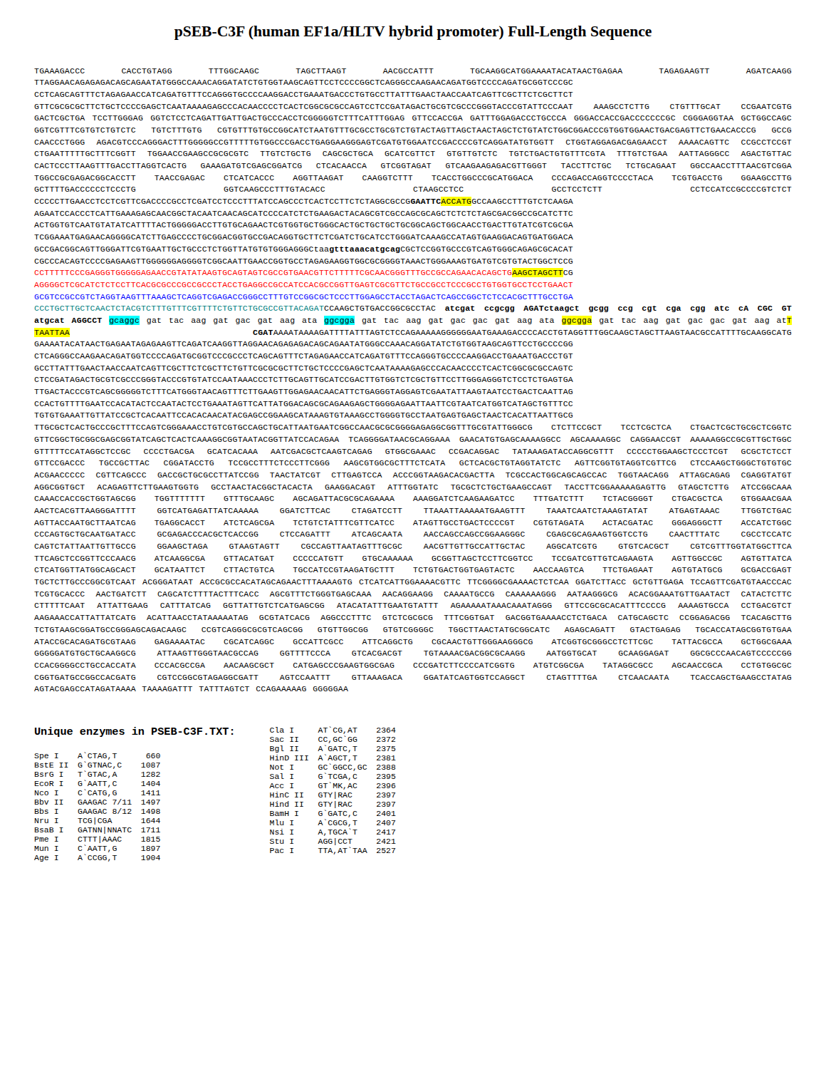pSEB-C3F (human EF1a/HLTV hybrid promoter) Full-Length Sequence
TGAAAGACCC CACCTGTAGG TTTGGCAAGC TAGCTTAAGT AACGCCATTT TGCAAGGCATGGAAAATACATAACTGAGAA TAGAGAAGTT AGATCAAGG TTAGGAACAGAGAGACAGCAGAATATGGGCCAAACAGGATATCTGTGGTAAGCAGTTCCTCCCCGGCTCAGGGCCAAGAACAGATGGTCCCCAGATGCGGTCCCGC CCTCAGCAGTTTCTAGAGAACCATCAGATGTTTCCAGGGTGCCCCAAGGACCTGAAATGACCCTGTGCCTTATTTGAACTAACCAATCAGTTCGCTTCTCGCTTCT GTTCGCGCGCTTCTGCTCCCCGAGCTCAATAAAAGAGCCCACAACCCCTCACTCGGCGCGCCAGTCCTCCGATAGACTGCGTCGCCCGGGTACCCGTATTCCCAAT AAAGCCTCTTG CTGTTTGCAT CCGAATCGTG GACTCGCTGA TCCTTGGGAG GGTCTCCTCAGATTGATTGACTGCCCACCTCGGGGGTCTTTCATTTGGAG GTTCCACCGA GATTTGGAGACCCTGCCCA GGGACCACCGACCCCCCCGC CGGGAGGTAA GCTGGCCAGC GGTCGTTTCGTGTCTGTCTC TGTCTTTGTG CGTGTTTGTGCCGGCATCTAATGTTTGCGCCTGCGTCTGTACTAGTTAGCTAACTAGCTCTGTATCTGGCGGACCCGTGGTGGAACTGACGAGTTCTGAACACCCG GCCG CAACCCTGGG AGACGTCCCAGGGACTTTGGGGGCCGTTTTTGTGGCCCGACCTGAGGAAGGGAGTCGATGTGGAATCCGACCCCGTCAGGATATGTGGTT CTGGTAGGAGACGAGAACCT AAAACAGTTC CCGCCTCCGT CTGAATTTTTGCTTTCGGTT TGGAACCGAAGCCGCGCGTC TTGTCTGCTG CAGCGCTGCA GCATCGTTCT GTGTTGTCTC TGTCTGACTGTGTTTCGTA TTTGTCTGAA AATTAGGGCC AGACTGTTAC CACTCCCTTAAGTTTGACCTTAGGTCACTG GAAAGATGTCGAGCGGATCG CTCACAACCA GTCGGTAGAT GTCAAGAAGAGACGTTGGGT TACCTTCTGC TCTGCAGAAT GGCCAACCTTTAACGTCGGA TGGCCGCGAGACGGCACCTT TAACCGAGAC CTCATCACCC AGGTTAAGAT CAAGGTCTTT TCACCTGGCCCGCATGGACA CCCAGACCAGGTCCCCTACA TCGTGACCTG GGAAGCCTTG GCTTTTGACCCCCCTCCCTG GGTCAAGCCCTTTGTACACC CTAAGCCTCC GCCTCCTCTT CCTCCATCCGCCCCGTCTCT CCCCCTTGAACCTCCTCGTTCGACCCCGCCTCGATCCTCCCTTTATCCAGCCCTCACTCCTTCTCTAGGCGCCGGAATTC ACC ATGGCCAAGCCTTTGTCTCAAGA AGAATCCACCCTCATTGAAAGAGCAACGGCTACAATCAACAGCATCCCCATCTCTGAAGACTACAGCGTCGCCAGCGCAGCTCTCTCTAGCGACGGCCGCATCTTC ACTGGTGTCAATGTATATCATTTTACTGGGGGACCTTGTGCAGAACTCGTGGTGCTGGGCACTGCTGCTGCTGCGGCAGCTGGCAACCTGACTTGTATCGTCGCGA TCGGAAATGAGAACAGGGGCATCTTGAGCCCCTGCGGACGGTGCCGACAGGTGCTTCTCGATCTGCATCCTGGGATCAAAGCCATAGTGAAGGACAGTGATGGACA GCCGACGGCAGTTGGGATTCGTGAATTGCTGCCCTCTGGTTATGTGTGGGAGGGCtaagtttaaac atgcag CGCTCCGGTGCCCGTCAGTGGGCAGAGCGCACAT CGCCCACAGTCCCCGAGAAGTTGGGGGGAGGGGTCGGCAATTGAACCGGTGCCTAGAGAAGGTGGCGCGGGGTAAACTGGGAAAGTGATGTCGTGTACTGGCTCCG CCTTTTTCCCGAGGGTGGGGGAGAACCGTATATAAGTGCAGTAGTCGCCGTGAACGTTCTTTTTCGCAACGGGTTTGCCGCCAGAACACAGCTG AAGCTAGCTTCG AGGGGCTCGCATCTCTCCTTCACGCGCCCGCCGCCCTACCTGAGGCCGCCATCCACGCCGGTTGAGTCGCGTTCTGCCGCCTCCCGCCTGTGGTGCCTCCTGAACT GCGTCCGCCGTCTAGGTAAGTTTAAAGCTCAGGTCGAGACCGGGCCTTTGTCCGGCGCTCCCTTGGAGCCTACCTAGACTCAGCCGGCTCTCCACGCTTTGCCTGA CCCTGCTTGCTCAACTCTACGTCTTTGTTTCGTTTTCTGTTCTGCGCCGTTACAGATCCAAGCTGTGACCGGCGCCTAC atcgat ccgcgg AGATctaagct gcgg ccg cgt cga cgg atc cA CGC GT atgcat AGGCCT gcaggc gat tac aag gat gac gat aag ata ggcgga gat tac aag gat gac gac gat aag ata ggcgga gat tac aag gat gac gac gat aag atT TAATTAA CGATAAAATAAAAGATTTTATTTAGTCTCCAGAAAAAGGGGGGAATGAAAGACCCCACCTGTAGGTTTGGCAAGCTAGCTTAAGTAACGCCATTTTGCAAGGCATG GAAAATACATAACTGAGAATAGAGAAGTTCAGATCAAGGTTAGGAACAGAGAGACAGCAGAATATGGGCCAAACAGGATATCTGTGGTAAGCAGTTCCTGCCCCGG CTCAGGGCCAAGAACAGATGGTCCCCAGATGCGGTCCCGCCCTCAGCAGTTTCTAGAGAACCATCAGATGTTTCCAGGGTGCCCCAAGGACCTGAAATGACCCTGT GCCTTATTTGAACTAACCAATCAGTTCGCTTCTCGCTTCTGTTCGCGCGCTTCTGCTCCCCGAGCTCAATAAAAGAGCCCACAACCCCTCACTCGGCGCGCCAGTC CTCCGATAGACTGCGTCGCCCGGGTACCCGTGTATCCAATAAACCCTCTTGCAGTTGCATCCGACTTGTGGTCTCGCTGTTCCTTGGGAGGGTCTCCTCTGAGTGA TTGACTACCCGTCAGCGGGGGTCTTTCATGGGTAACAGTTTCTTGAAGTTGGAGAACAACATTCTGAGGGTAGGAGTCGAATATTAAGTAATCCTGACTCAATTAG CCACTGTTTTGAATCCACATACTCCAATACTCCTGAAATAGTTCATTATGGACAGCGCAGAAGAGCTGGGGAGAATTAATTCGTAATCATGGTCATAGCTGTTTCC TGTGTGAAATTGTTATCCGCTCACAATTCCACACAACATACGAGCCGGAAGCATAAAGTGTAAAGCCTGGGGTGCCTAATGAGTGAGCTAACTCACATTAATTGCG TTGCGCTCACTGCCCGCTTTCCAGTCGGGAAACCTGTCGTGCCAGCTGCATTAATGAATCGGCCAACGCGCGGGGAGAGGCGGTTTGCGTATTGGGCG CTCTTCCGCT TCCTCGCTCA CTGACTCGCTGCGCTCGGTC GTTCGGCTGCGGCGAGCGGTATCAGCTCACTCAAAGGCGGTAATACGGTTATCCACAGAA TCAGGGGATAACGCAGGAAA GAACATGTGAGCAAAAGGCC AGCAAAAGGC CAGGAACCGT AAAAAGGCCGCGTTGCTGGC GTTTTTCCATAGGCTCCGC CCCCTGACGA GCATCACAAA AATCGACGCTCAAGTCAGAG GTGGCGAAAC CCGACAGGAC TATAAAGATACCAGGCGTTT CCCCCTGGAAGCTCCCTCGT GCGCTCTCCT GTTCCGACCC TGCCGCTTAC CGGATACCTG TCCGCCTTTCTCCCTTCGGG AAGCGTGGCGCTTTCTCATA GCTCACGCTGTAGGTATCTC AGTTCGGTGTAGGTCGTTCG CTCCAAGCTGGGCTGTGTGC ACGAACCCCC CGTTCAGCCC GACCGCTGCGCCTTATCCGG TAACTATCGT CTTGAGTCCA ACCCGGTAAGACACGACTTA TCGCCACTGGCAGCAGCCAC TGGTAACAGG ATTAGCAGAG CGAGGTATGT AGGCGGTGCT ACAGAGTTCTTGAAGTGGTG GCCTAACTACGGCTACACTA GAAGGACAGT ATTTGGTATC TGCGCTCTGCTGAAGCCAGT TACCTTCGGAAAAAGAGTTG GTAGCTCTTG ATCCGGCAAA CAAACCACCGCTGGTAGCGG TGGTTTTTTT GTTTGCAAGC AGCAGATTACGCGCAGAAAA AAAGGATCTCAAGAAGATCC TTTGATCTTT TCTACGGGGT CTGACGCTCA GTGGAACGAA AACTCACGTTAAGGGATTTT GGTCATGAGATTATCAAAAA GGATCTTCAC CTAGATCCTT TTAAATTAAAAATGAAGTTT TAAATCAATCTAAAGTATAT ATGAGTAAAC TTGGTCTGAC AGTTACCAATGCTTAATCAG TGAGGCACCT ATCTCAGCGA TCTGTCTATTTCGTTCATCC ATAGTTGCCTGACTCCCCGT CGTGTAGATA ACTACGATAC GGGAGGGCTT ACCATCTGGC CCCAGTGCTGCAATGATACC GCGAGACCCACGCTCACCGG CTCCAGATTT ATCAGCAATA AACCAGCCAGCCGGAAGGGC CGAGCGCAGAAGTGGTCCTG CAACTTTATC CGCCTCCATC CAGTCTATTAATTGTTGCCG GGAAGCTAGA GTAAGTAGTT CGCCAGTTAATAGTTTGCGC AACGTTGTTGCCATTGCTAC AGGCATCGTG GTGTCACGCT CGTCGTTTGGTATGGCTTCA TTCAGCTCCGGTTCCCAACG ATCAAGGCGA GTTACATGAT CCCCCATGTT GTGCAAAAAA GCGGTTAGCTCCTTCGGTCC TCCGATCGTTGTCAGAAGTA AGTTGGCCGC AGTGTTATCA CTCATGGTTATGGCAGCACT GCATAATTCT CTTACTGTCA TGCCATCCGTAAGATGCTTT TCTGTGACTGGTGAGTACTC AACCAAGTCA TTCTGAGAAT AGTGTATGCG GCGACCGAGT TGCTCTTGCCCGGCGTCAAT ACGGGATAAT ACCGCGCCACATAGCAGAACTTTAAAAGTG CTCATCATTGGAAAACGTTC TTCGGGGCGAAAACTCTCAA GGATCTTACC GCTGTTGAGA TCCAGTTCGATGTAACCCAC TCGTGCACCC AACTGATCTT CAGCATCTTTTACTTTCACC AGCGTTTCTGGGTGAGCAAA AACAGGAAGG CAAAATGCCG CAAAAAAGGG AATAAGGGCG ACACGGAAATGTTGAATACT CATACTCTTC CTTTTTCAAT ATTATTGAAG CATTTATCAG GGTTATTGTCTCATGAGCGG ATACATATTTGAATGTATTT AGAAAAATAAACAAATAGGG GTTCCGCGCACATTTCCCCG AAAAGTGCCA CCTGACGTCT AAGAAACCATTATTATCATG ACATTAACCTATAAAAATAG GCGTATCACG AGGCCCTTTC GTCTCGCGCG TTTCGGTGAT GACGGTGAAAACCTCTGACA CATGCAGCTC CCGGAGACGG TCACAGCTTG TCTGTAAGCGGATGCCGGGAGCAGACAAGC CCGTCAGGGCGCGTCAGCGG GTGTTGGCGG GTGTCGGGGC TGGCTTAACTATGCGGCATC AGAGCAGATT GTACTGAGAG TGCACCATAGCGGTGTGAA ATACCGCACAGATGCGTAAG GAGAAAATAC CGCATCAGGC GCCATTCGCC ATTCAGGCTG CGCAACTGTTGGGAAGGGCG ATCGGTGCGGGCCTCTTCGC TATTACGCCA GCTGGCGAAA GGGGGATGTGCTGCAAGGCG ATTAAGTTGGGTAACGCCAG GGTTTTCCCA GTCACGACGT TGTAAAACGACGGCGCAAGG AATGGTGCAT GCAAGGAGAT GGCGCCCAACAGTCCCCCGG CCACGGGGCCTGCCACCATA CCCACGCCGA AACAAGCGCT CATGAGCCCGAAGTGGCGAG CCCGATCTTCCCCATCGGTG ATGTCGGCGA TATAGGCGCC AGCAACCGCA CCTGTGGCGC CGGTGATGCCGGCCACGATG CGTCCGGCGTAGAGGCGATT AGTCCAATTT GTTAAAGACA GGATATCAGTGGTCCAGGCT CTAGTTTTGA CTCAACAATA TCACCAGCTGAAGCCTATAG AGTACGAGCCATAGATAAAA TAAAAGATTT TATTTAGTCT CCAGAAAAAG GGGGGAA
Unique enzymes in PSEB-C3F.TXT:
| Spe I | A`CTAG,T | 660 |
| BstE II | G`GTNAC,C | 1087 |
| BsrG I | T`GTAC,A | 1282 |
| EcoR I | G`AATT,C | 1404 |
| Nco I | C`CATG,G | 1411 |
| Bbv II | GAAGAC 7/11 | 1497 |
| Bbs I | GAAGAC 8/12 | 1498 |
| Nru I | TCG/CGA | 1644 |
| BsaB I | GATNN/NNATC | 1711 |
| Pme I | CTTT/AAAC | 1815 |
| Mun I | C`AATT,G | 1897 |
| Age I | A`CCGG,T | 1904 |
| Cla I | AT`CG,AT | 2364 |
| Sac II | CC,GC`GG | 2372 |
| Bgl II | A`GATC,T | 2375 |
| HinD III | A`AGCT,T | 2381 |
| Not I | GC`GGCC,GC | 2388 |
| Sal I | G`TCGA,C | 2395 |
| Acc I | GT`MK,AC | 2396 |
| HinC II | GTY/RAC | 2397 |
| Hind II | GTY/RAC | 2397 |
| BamH I | G`GATC,C | 2401 |
| Mlu I | A`CGCG,T | 2407 |
| Nsi I | A,TGCA`T | 2417 |
| Stu I | AGG/CCT | 2421 |
| Pac I | TTA,AT`TAA | 2527 |